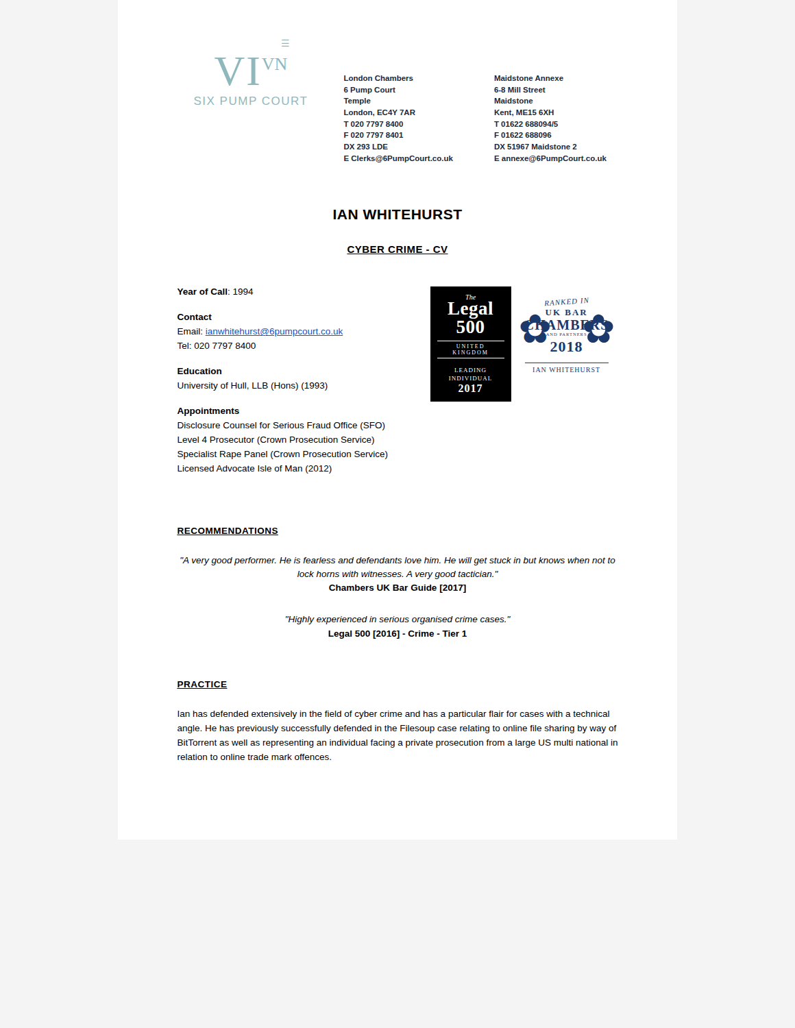☰VI VN
SIX PUMP COURT
London Chambers
6 Pump Court
Temple
London, EC4Y 7AR
T 020 7797 8400
F 020 7797 8401
DX 293 LDE
E Clerks@6PumpCourt.co.uk
Maidstone Annexe
6-8 Mill Street
Maidstone
Kent, ME15 6XH
T 01622 688094/5
F 01622 688096
DX 51967 Maidstone 2
E annexe@6PumpCourt.co.uk
IAN WHITEHURST
CYBER CRIME - CV
Year of Call: 1994
Contact
Email: ianwhitehurst@6pumpcourt.co.uk
Tel: 020 7797 8400
Education
University of Hull, LLB (Hons) (1993)
Appointments
Disclosure Counsel for Serious Fraud Office (SFO)
Level 4 Prosecutor (Crown Prosecution Service)
Specialist Rape Panel (Crown Prosecution Service)
Licensed Advocate Isle of Man (2012)
The
Legal 500
UNITED KINGDOM
LEADING INDIVIDUAL
2017
✿ ✿
RANKED IN
UK BAR
CHAMBERS
AND PARTNERS
2018
IAN WHITEHURST
RECOMMENDATIONS
"A very good performer. He is fearless and defendants love him. He will get stuck in but knows when not to lock horns with witnesses. A very good tactician."
Chambers UK Bar Guide [2017]
"Highly experienced in serious organised crime cases."
Legal 500 [2016] - Crime - Tier 1
PRACTICE
Ian has defended extensively in the field of cyber crime and has a particular flair for cases with a technical angle. He has previously successfully defended in the Filesoup case relating to online file sharing by way of BitTorrent as well as representing an individual facing a private prosecution from a large US multi national in relation to online trade mark offences.